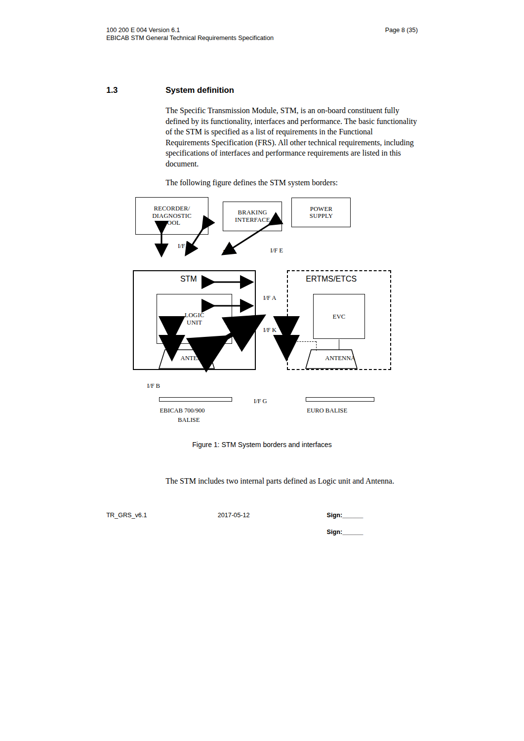100 200 E 004 Version 6.1
EBICAB STM General Technical Requirements Specification
Page 8 (35)
1.3 System definition
The Specific Transmission Module, STM, is an on-board constituent fully defined by its functionality, interfaces and performance. The basic functionality of the STM is specified as a list of requirements in the Functional Requirements Specification (FRS). All other technical requirements, including specifications of interfaces and performance requirements are listed in this document.
The following figure defines the STM system borders:
RECORDER/
DIAGNOSTIC
TOOL
BRAKING
INTERFACE
POWER
SUPPLY
STM
LOGIC
UNIT
ANTENNA
ERTMS/ETCS
EVC
ANTENNA
I/F D
I/F F
I/F E
I/F A
I/F K
I/F B
I/F G
EBICAB 700/900
BALISE
EURO BALISE
Figure 1: STM System borders and interfaces
The STM includes two internal parts defined as Logic unit and Antenna.
TR_GRS_v6.1
2017-05-12
Sign:______
Sign:______